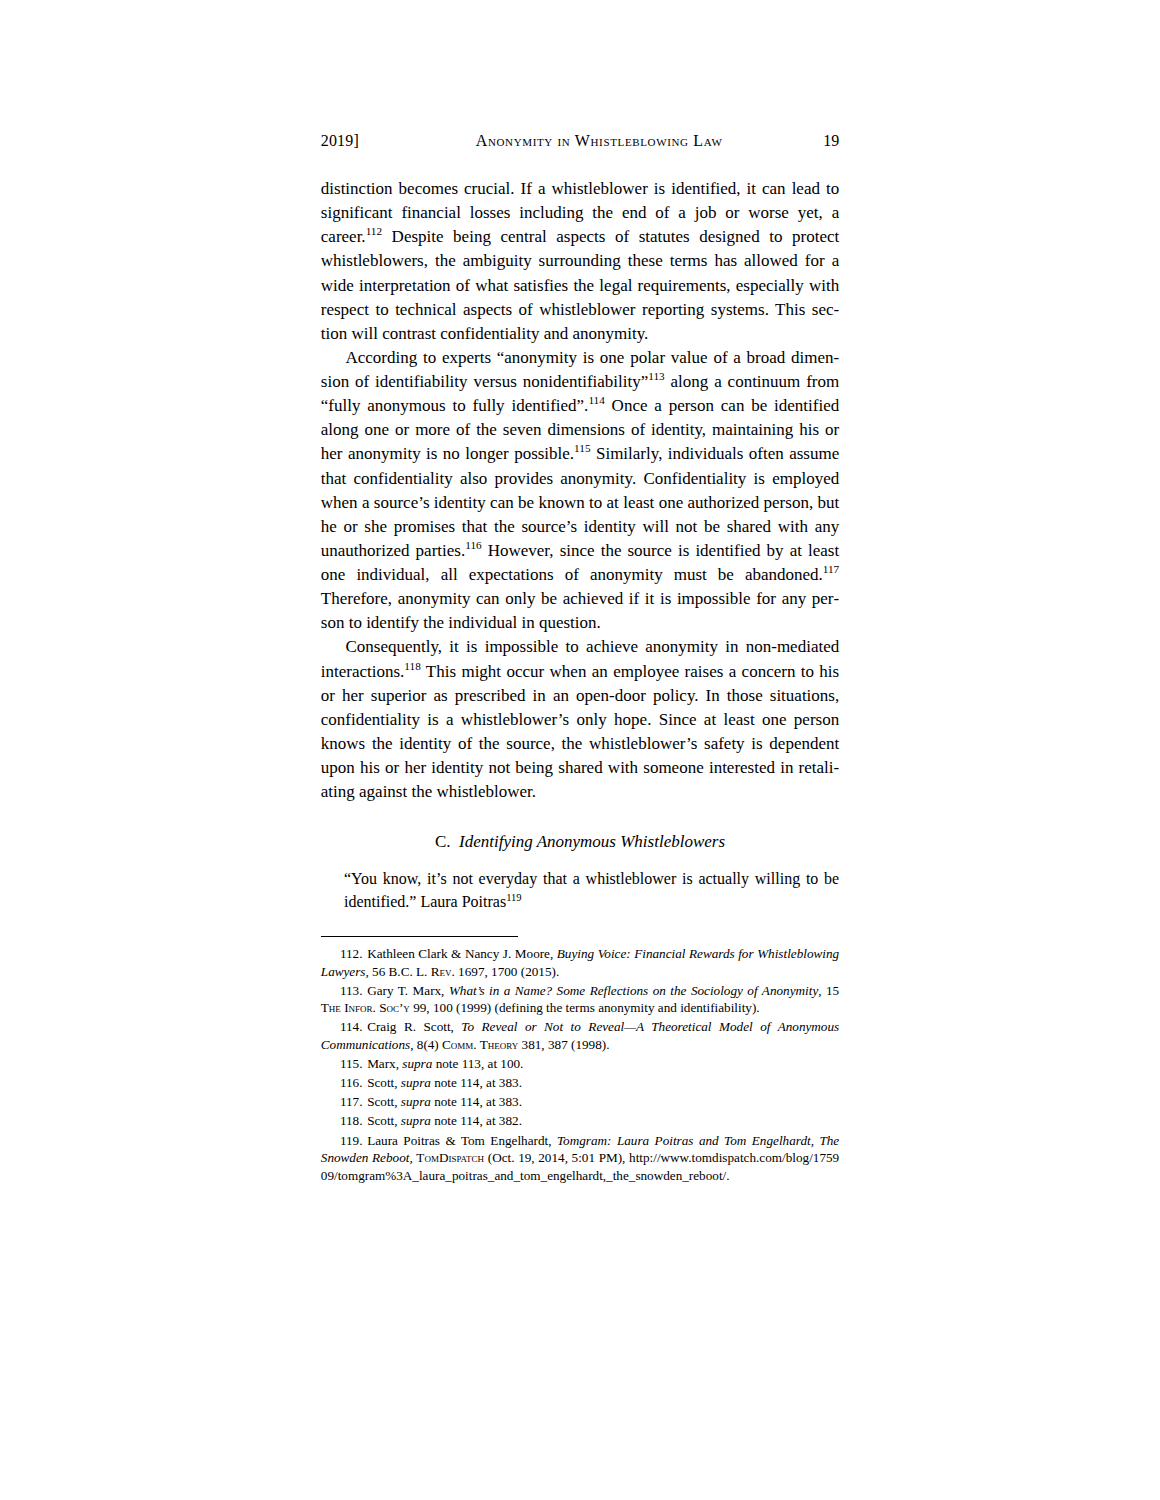2019] Anonymity in Whistleblowing Law 19
distinction becomes crucial. If a whistleblower is identified, it can lead to significant financial losses including the end of a job or worse yet, a career.112 Despite being central aspects of statutes designed to protect whistleblowers, the ambiguity surrounding these terms has allowed for a wide interpretation of what satisfies the legal requirements, especially with respect to technical aspects of whistleblower reporting systems. This section will contrast confidentiality and anonymity.
According to experts “anonymity is one polar value of a broad dimension of identifiability versus nonidentifiability”113 along a continuum from “fully anonymous to fully identified”.114 Once a person can be identified along one or more of the seven dimensions of identity, maintaining his or her anonymity is no longer possible.115 Similarly, individuals often assume that confidentiality also provides anonymity. Confidentiality is employed when a source’s identity can be known to at least one authorized person, but he or she promises that the source’s identity will not be shared with any unauthorized parties.116 However, since the source is identified by at least one individual, all expectations of anonymity must be abandoned.117 Therefore, anonymity can only be achieved if it is impossible for any person to identify the individual in question.
Consequently, it is impossible to achieve anonymity in non-mediated interactions.118 This might occur when an employee raises a concern to his or her superior as prescribed in an open-door policy. In those situations, confidentiality is a whistleblower’s only hope. Since at least one person knows the identity of the source, the whistleblower’s safety is dependent upon his or her identity not being shared with someone interested in retaliating against the whistleblower.
C. Identifying Anonymous Whistleblowers
“You know, it’s not everyday that a whistleblower is actually willing to be identified.” Laura Poitras119
112. Kathleen Clark & Nancy J. Moore, Buying Voice: Financial Rewards for Whistleblowing Lawyers, 56 B.C. L. Rev. 1697, 1700 (2015).
113. Gary T. Marx, What’s in a Name? Some Reflections on the Sociology of Anonymity, 15 The Infor. Soc’y 99, 100 (1999) (defining the terms anonymity and identifiability).
114. Craig R. Scott, To Reveal or Not to Reveal—A Theoretical Model of Anonymous Communications, 8(4) Comm. Theory 381, 387 (1998).
115. Marx, supra note 113, at 100.
116. Scott, supra note 114, at 383.
117. Scott, supra note 114, at 383.
118. Scott, supra note 114, at 382.
119. Laura Poitras & Tom Engelhardt, Tomgram: Laura Poitras and Tom Engelhardt, The Snowden Reboot, TomDispatch (Oct. 19, 2014, 5:01 PM), http://www.tomdispatch.com/blog/175909/tomgram%3A_laura_poitras_and_tom_engelhardt,_the_snowden_reboot/.